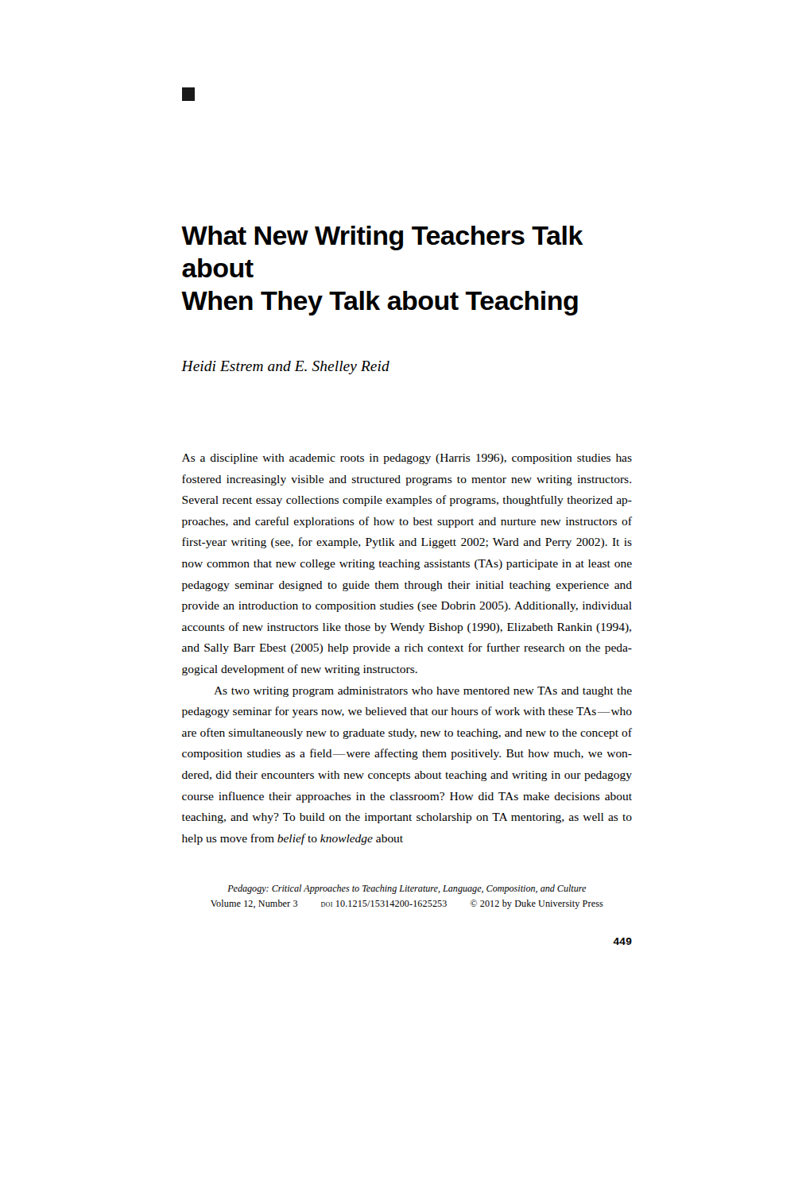What New Writing Teachers Talk about
When They Talk about Teaching
Heidi Estrem and E. Shelley Reid
As a discipline with academic roots in pedagogy (Harris 1996), composition studies has fostered increasingly visible and structured programs to mentor new writing instructors. Several recent essay collections compile examples of programs, thoughtfully theorized approaches, and careful explorations of how to best support and nurture new instructors of first-year writing (see, for example, Pytlik and Liggett 2002; Ward and Perry 2002). It is now common that new college writing teaching assistants (TAs) participate in at least one pedagogy seminar designed to guide them through their initial teaching experience and provide an introduction to composition studies (see Dobrin 2005). Additionally, individual accounts of new instructors like those by Wendy Bishop (1990), Elizabeth Rankin (1994), and Sally Barr Ebest (2005) help provide a rich context for further research on the pedagogical development of new writing instructors.
As two writing program administrators who have mentored new TAs and taught the pedagogy seminar for years now, we believed that our hours of work with these TAs — who are often simultaneously new to graduate study, new to teaching, and new to the concept of composition studies as a field — were affecting them positively. But how much, we wondered, did their encounters with new concepts about teaching and writing in our pedagogy course influence their approaches in the classroom? How did TAs make decisions about teaching, and why? To build on the important scholarship on TA mentoring, as well as to help us move from belief to knowledge about
Pedagogy: Critical Approaches to Teaching Literature, Language, Composition, and Culture
Volume 12, Number 3 doi 10.1215/15314200-1625253 © 2012 by Duke University Press
449